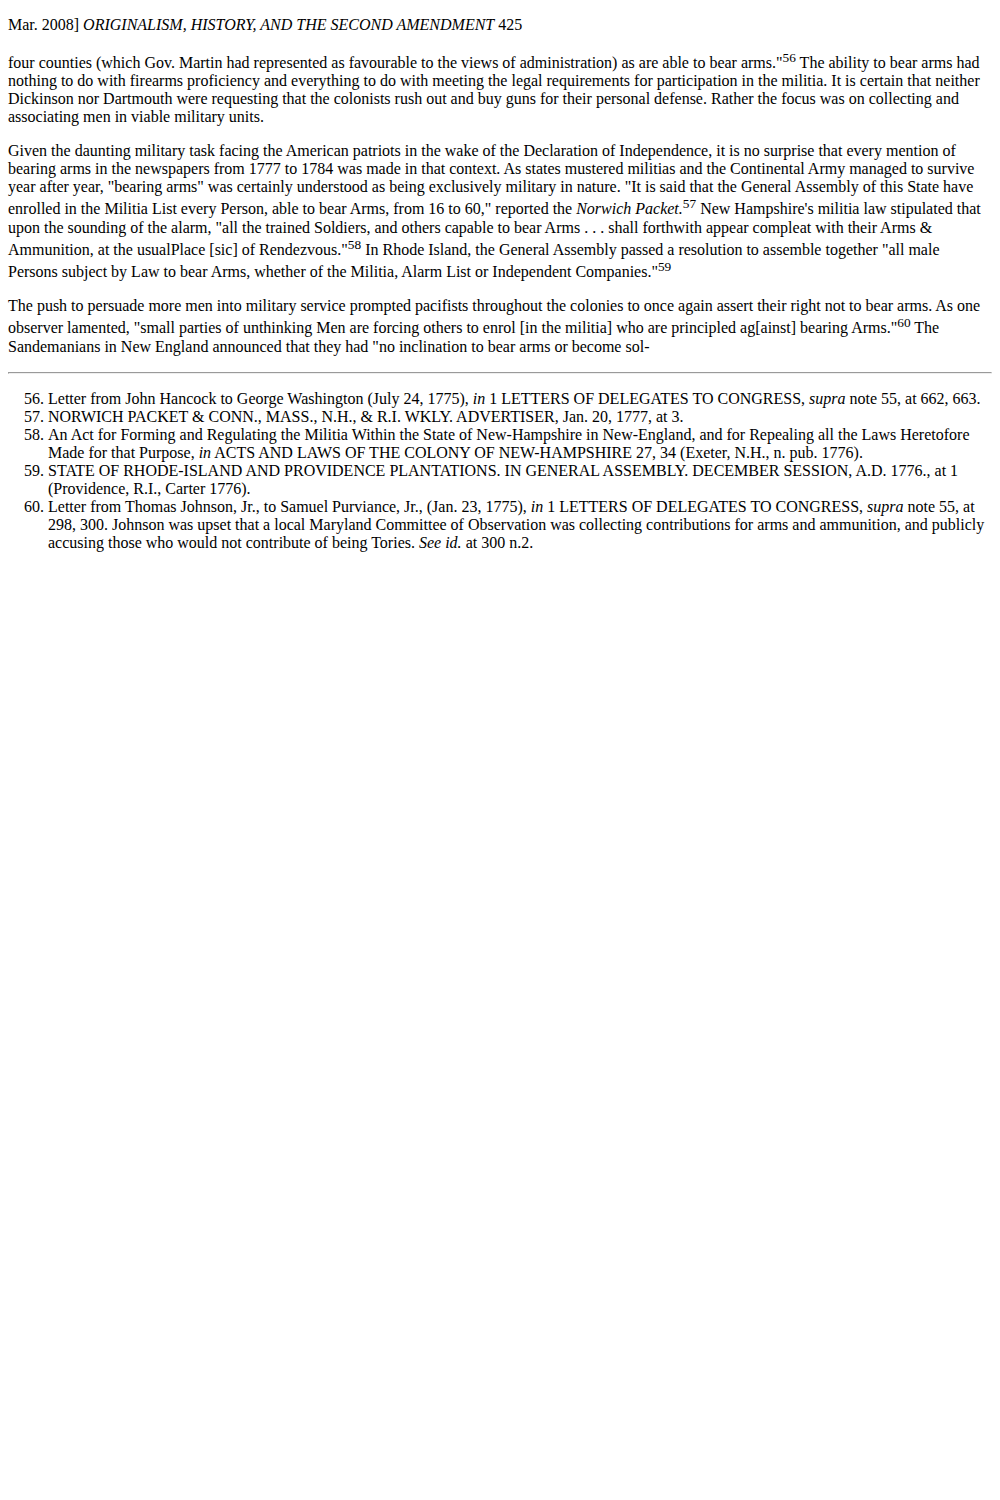Mar. 2008] ORIGINALISM, HISTORY, AND THE SECOND AMENDMENT 425
four counties (which Gov. Martin had represented as favourable to the views of administration) as are able to bear arms."56 The ability to bear arms had nothing to do with firearms proficiency and everything to do with meeting the legal requirements for participation in the militia. It is certain that neither Dickinson nor Dartmouth were requesting that the colonists rush out and buy guns for their personal defense. Rather the focus was on collecting and associating men in viable military units.
Given the daunting military task facing the American patriots in the wake of the Declaration of Independence, it is no surprise that every mention of bearing arms in the newspapers from 1777 to 1784 was made in that context. As states mustered militias and the Continental Army managed to survive year after year, "bearing arms" was certainly understood as being exclusively military in nature. "It is said that the General Assembly of this State have enrolled in the Militia List every Person, able to bear Arms, from 16 to 60," reported the Norwich Packet.57 New Hampshire's militia law stipulated that upon the sounding of the alarm, "all the trained Soldiers, and others capable to bear Arms . . . shall forthwith appear compleat with their Arms & Ammunition, at the usualPlace [sic] of Rendezvous."58 In Rhode Island, the General Assembly passed a resolution to assemble together "all male Persons subject by Law to bear Arms, whether of the Militia, Alarm List or Independent Companies."59
The push to persuade more men into military service prompted pacifists throughout the colonies to once again assert their right not to bear arms. As one observer lamented, "small parties of unthinking Men are forcing others to enrol [in the militia] who are principled ag[ainst] bearing Arms."60 The Sandemanians in New England announced that they had "no inclination to bear arms or become sol-
Letter from John Hancock to George Washington (July 24, 1775), in 1 LETTERS OF DELEGATES TO CONGRESS, supra note 55, at 662, 663.
NORWICH PACKET & CONN., MASS., N.H., & R.I. WKLY. ADVERTISER, Jan. 20, 1777, at 3.
An Act for Forming and Regulating the Militia Within the State of New-Hampshire in New-England, and for Repealing all the Laws Heretofore Made for that Purpose, in ACTS AND LAWS OF THE COLONY OF NEW-HAMPSHIRE 27, 34 (Exeter, N.H., n. pub. 1776).
STATE OF RHODE-ISLAND AND PROVIDENCE PLANTATIONS. IN GENERAL ASSEMBLY. DECEMBER SESSION, A.D. 1776., at 1 (Providence, R.I., Carter 1776).
Letter from Thomas Johnson, Jr., to Samuel Purviance, Jr., (Jan. 23, 1775), in 1 LETTERS OF DELEGATES TO CONGRESS, supra note 55, at 298, 300. Johnson was upset that a local Maryland Committee of Observation was collecting contributions for arms and ammunition, and publicly accusing those who would not contribute of being Tories. See id. at 300 n.2.